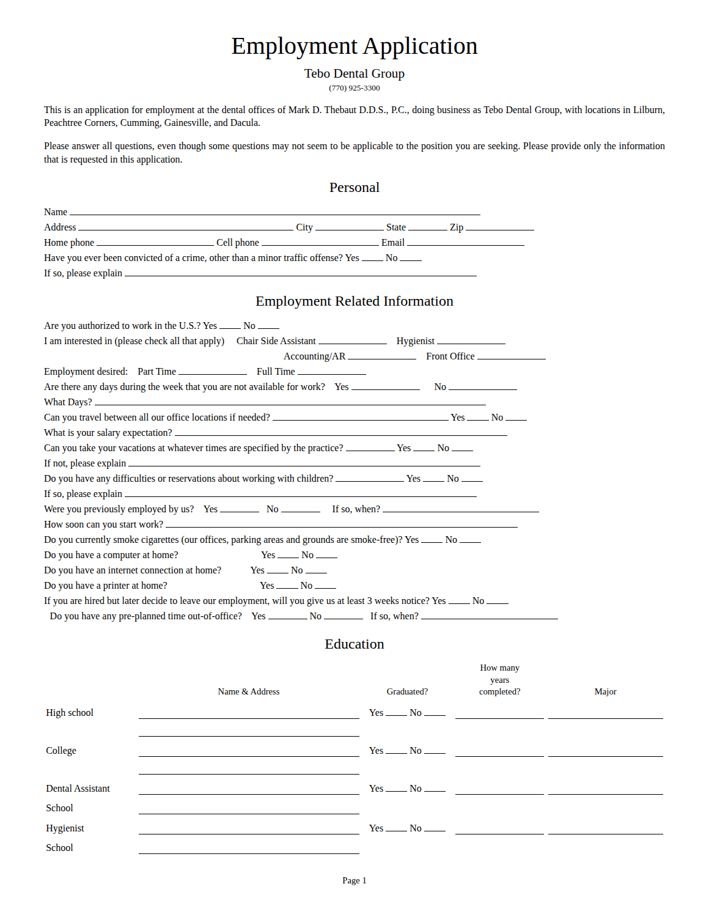Employment Application
Tebo Dental Group
(770) 925-3300
This is an application for employment at the dental offices of Mark D. Thebaut D.D.S., P.C., doing business as Tebo Dental Group, with locations in Lilburn, Peachtree Corners, Cumming, Gainesville, and Dacula.
Please answer all questions, even though some questions may not seem to be applicable to the position you are seeking. Please provide only the information that is requested in this application.
Personal
Name
Address City State Zip
Home phone Cell phone Email
Have you ever been convicted of a crime, other than a minor traffic offense? Yes No
If so, please explain
Employment Related Information
Are you authorized to work in the U.S.? Yes No
I am interested in (please check all that apply) Chair Side Assistant Hygienist
Accounting/AR Front Office
Employment desired: Part Time Full Time
Are there any days during the week that you are not available for work? Yes No
What Days?
Can you travel between all our office locations if needed? Yes No
What is your salary expectation?
Can you take your vacations at whatever times are specified by the practice? Yes No
If not, please explain
Do you have any difficulties or reservations about working with children? Yes No
If so, please explain
Were you previously employed by us? Yes No If so, when?
How soon can you start work?
Do you currently smoke cigarettes (our offices, parking areas and grounds are smoke-free)? Yes No
Do you have a computer at home? Yes No
Do you have an internet connection at home? Yes No
Do you have a printer at home? Yes No
If you are hired but later decide to leave our employment, will you give us at least 3 weeks notice? Yes No
Do you have any pre-planned time out-of-office? Yes No If so, when?
Education
| | Name & Address | Graduated? | How many years completed? | Major |
| --- | --- | --- | --- | --- |
| High school | | Yes No | | |
| College | | Yes No | | |
| Dental Assistant | | Yes No | | |
| School | | | | |
| Hygienist | | Yes No | | |
| School | | | | |
Page 1